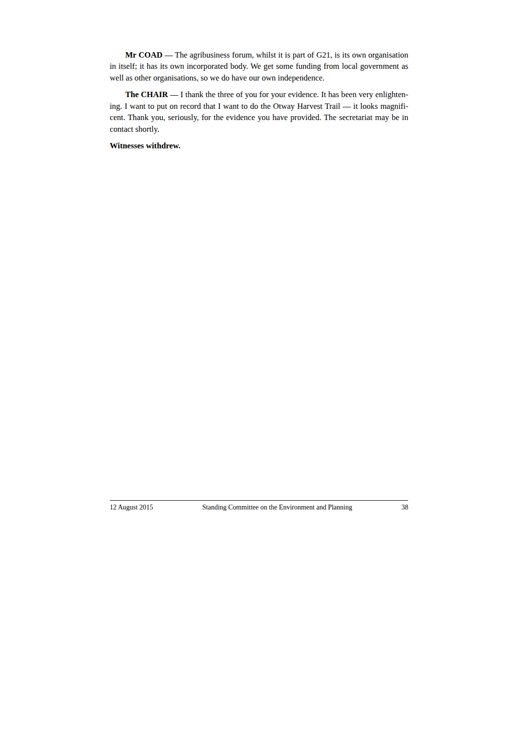Mr COAD — The agribusiness forum, whilst it is part of G21, is its own organisation in itself; it has its own incorporated body. We get some funding from local government as well as other organisations, so we do have our own independence.
The CHAIR — I thank the three of you for your evidence. It has been very enlightening. I want to put on record that I want to do the Otway Harvest Trail — it looks magnificent. Thank you, seriously, for the evidence you have provided. The secretariat may be in contact shortly.
Witnesses withdrew.
12 August 2015 Standing Committee on the Environment and Planning 38